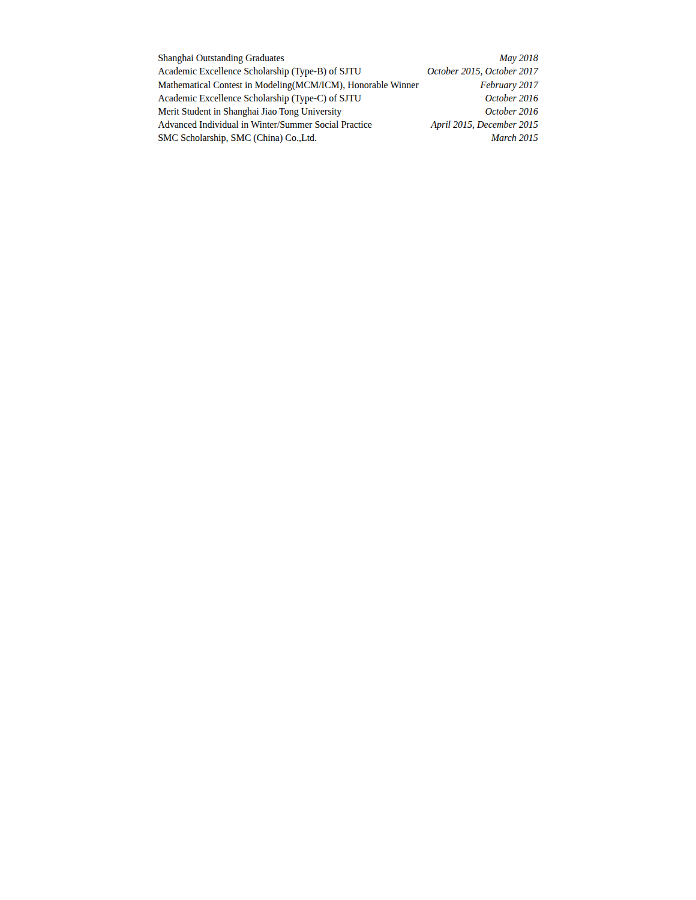| Shanghai Outstanding Graduates | May 2018 |
| Academic Excellence Scholarship (Type-B) of SJTU | October 2015, October 2017 |
| Mathematical Contest in Modeling(MCM/ICM), Honorable Winner | February 2017 |
| Academic Excellence Scholarship (Type-C) of SJTU | October 2016 |
| Merit Student in Shanghai Jiao Tong University | October 2016 |
| Advanced Individual in Winter/Summer Social Practice | April 2015, December 2015 |
| SMC Scholarship, SMC (China) Co.,Ltd. | March 2015 |